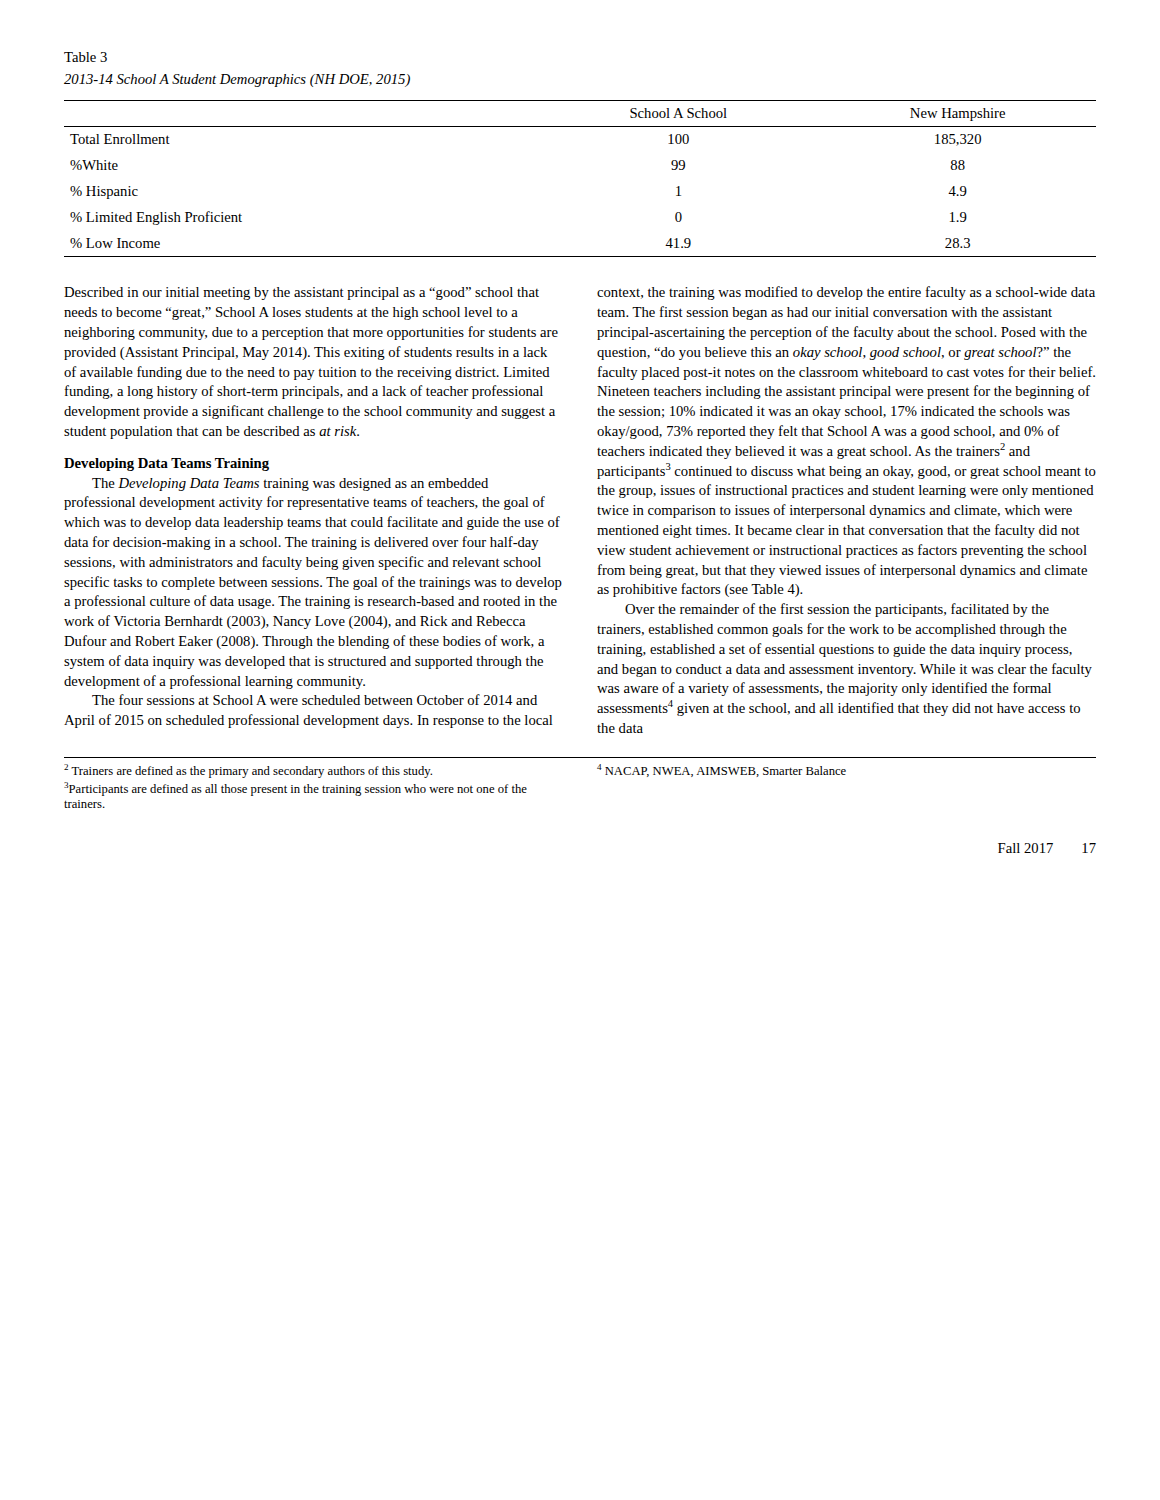Table 3
2013-14 School A Student Demographics (NH DOE, 2015)
| | School A School | New Hampshire |
| --- | --- | --- |
| Total Enrollment | 100 | 185,320 |
| %White | 99 | 88 |
| % Hispanic | 1 | 4.9 |
| % Limited English Proficient | 0 | 1.9 |
| % Low Income | 41.9 | 28.3 |
Described in our initial meeting by the assistant principal as a “good” school that needs to become “great,” School A loses students at the high school level to a neighboring community, due to a perception that more opportunities for students are provided (Assistant Principal, May 2014). This exiting of students results in a lack of available funding due to the need to pay tuition to the receiving district. Limited funding, a long history of short-term principals, and a lack of teacher professional development provide a significant challenge to the school community and suggest a student population that can be described as at risk.
Developing Data Teams Training
The Developing Data Teams training was designed as an embedded professional development activity for representative teams of teachers, the goal of which was to develop data leadership teams that could facilitate and guide the use of data for decision-making in a school. The training is delivered over four half-day sessions, with administrators and faculty being given specific and relevant school specific tasks to complete between sessions. The goal of the trainings was to develop a professional culture of data usage. The training is research-based and rooted in the work of Victoria Bernhardt (2003), Nancy Love (2004), and Rick and Rebecca Dufour and Robert Eaker (2008). Through the blending of these bodies of work, a system of data inquiry was developed that is structured and supported through the development of a professional learning community.
The four sessions at School A were scheduled between October of 2014 and April of 2015 on scheduled professional development days. In response to the local context, the training was modified to develop the entire faculty as a school-wide data team. The first session began as had our initial conversation with the assistant principal-ascertaining the perception of the faculty about the school. Posed with the question, “do you believe this an okay school, good school, or great school?” the faculty placed post-it notes on the classroom whiteboard to cast votes for their belief. Nineteen teachers including the assistant principal were present for the beginning of the session; 10% indicated it was an okay school, 17% indicated the schools was okay/good, 73% reported they felt that School A was a good school, and 0% of teachers indicated they believed it was a great school. As the trainers2 and participants3 continued to discuss what being an okay, good, or great school meant to the group, issues of instructional practices and student learning were only mentioned twice in comparison to issues of interpersonal dynamics and climate, which were mentioned eight times. It became clear in that conversation that the faculty did not view student achievement or instructional practices as factors preventing the school from being great, but that they viewed issues of interpersonal dynamics and climate as prohibitive factors (see Table 4).
Over the remainder of the first session the participants, facilitated by the trainers, established common goals for the work to be accomplished through the training, established a set of essential questions to guide the data inquiry process, and began to conduct a data and assessment inventory. While it was clear the faculty was aware of a variety of assessments, the majority only identified the formal assessments4 given at the school, and all identified that they did not have access to the data
2 Trainers are defined as the primary and secondary authors of this study.
3Participants are defined as all those present in the training session who were not one of the trainers.
4 NACAP, NWEA, AIMSWEB, Smarter Balance
Fall 201717